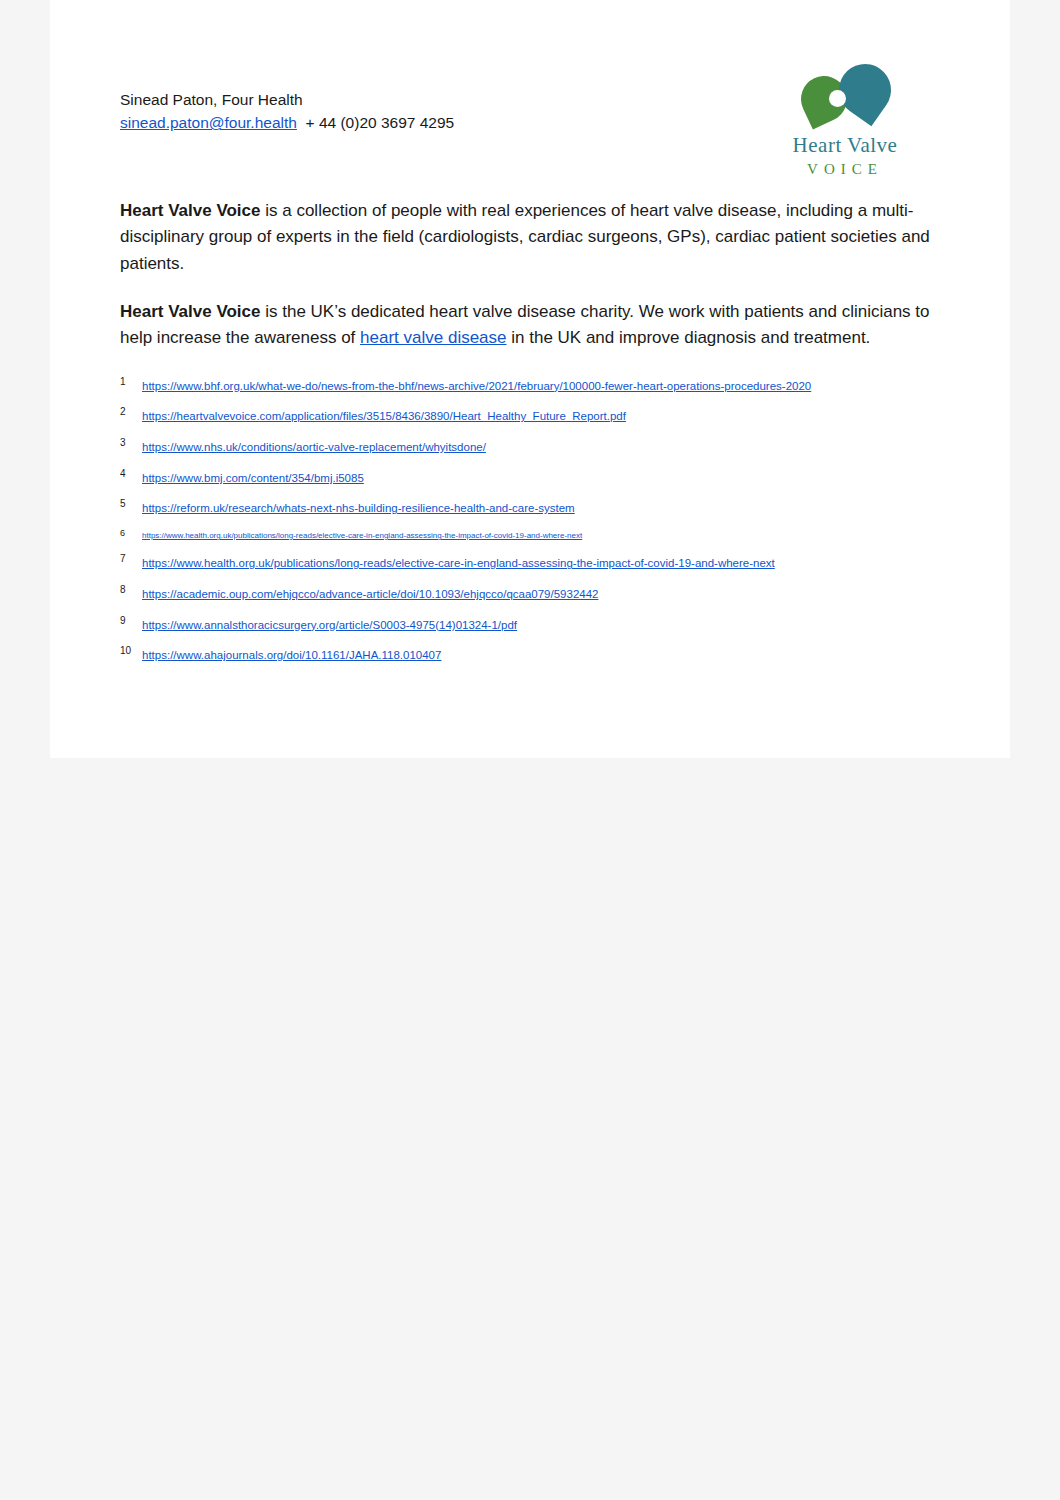Heart Valve VOICE
Sinead Paton, Four Health sinead.paton@four.health + 44 (0)20 3697 4295
Heart Valve Voice is a collection of people with real experiences of heart valve disease, including a multi-disciplinary group of experts in the field (cardiologists, cardiac surgeons, GPs), cardiac patient societies and patients.
Heart Valve Voice is the UK’s dedicated heart valve disease charity. We work with patients and clinicians to help increase the awareness of heart valve disease in the UK and improve diagnosis and treatment.
https://www.bhf.org.uk/what-we-do/news-from-the-bhf/news-archive/2021/february/100000-fewer-heart-operations-procedures-2020
https://heartvalvevoice.com/application/files/3515/8436/3890/Heart_Healthy_Future_Report.pdf
https://www.nhs.uk/conditions/aortic-valve-replacement/whyitsdone/
https://www.bmj.com/content/354/bmj.i5085
https://reform.uk/research/whats-next-nhs-building-resilience-health-and-care-system
https://www.health.org.uk/publications/long-reads/elective-care-in-england-assessing-the-impact-of-covid-19-and-where-next
https://www.health.org.uk/publications/long-reads/elective-care-in-england-assessing-the-impact-of-covid-19-and-where-next
https://academic.oup.com/ehjqcco/advance-article/doi/10.1093/ehjqcco/qcaa079/5932442
https://www.annalsthoracicsurgery.org/article/S0003-4975(14)01324-1/pdf
https://www.ahajournals.org/doi/10.1161/JAHA.118.010407